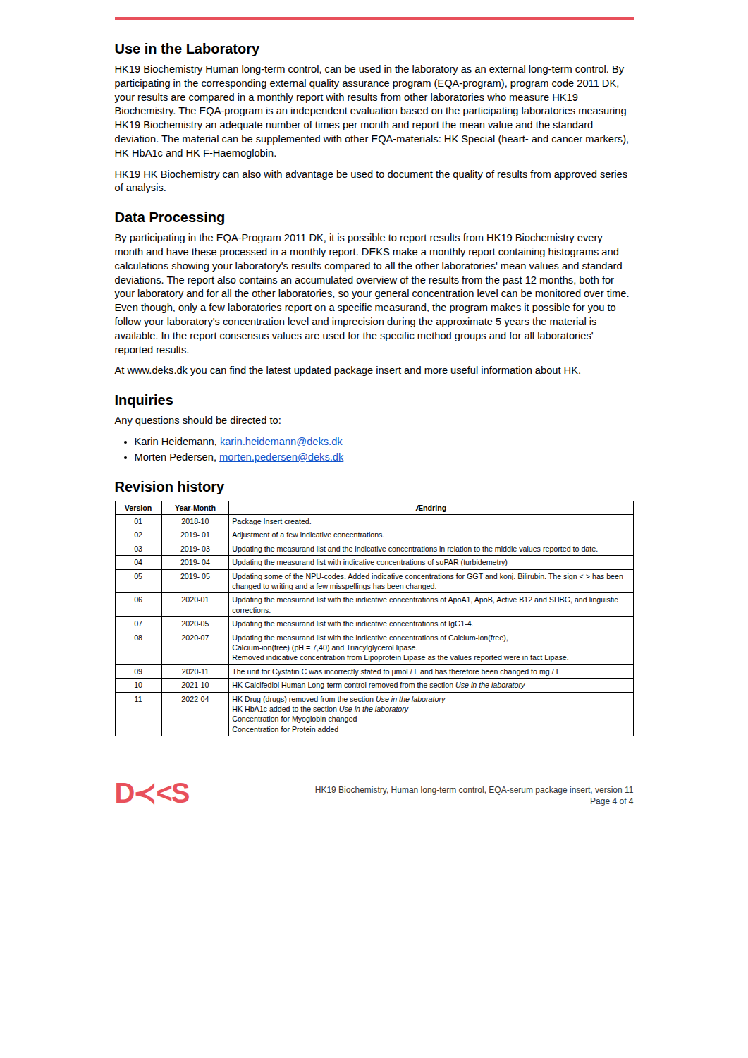Use in the Laboratory
HK19 Biochemistry Human long-term control, can be used in the laboratory as an external long-term control. By participating in the corresponding external quality assurance program (EQA-program), program code 2011 DK, your results are compared in a monthly report with results from other laboratories who measure HK19 Biochemistry. The EQA-program is an independent evaluation based on the participating laboratories measuring HK19 Biochemistry an adequate number of times per month and report the mean value and the standard deviation. The material can be supplemented with other EQA-materials: HK Special (heart- and cancer markers), HK HbA1c and HK F-Haemoglobin.
HK19 HK Biochemistry can also with advantage be used to document the quality of results from approved series of analysis.
Data Processing
By participating in the EQA-Program 2011 DK, it is possible to report results from HK19 Biochemistry every month and have these processed in a monthly report. DEKS make a monthly report containing histograms and calculations showing your laboratory's results compared to all the other laboratories' mean values and standard deviations. The report also contains an accumulated overview of the results from the past 12 months, both for your laboratory and for all the other laboratories, so your general concentration level can be monitored over time. Even though, only a few laboratories report on a specific measurand, the program makes it possible for you to follow your laboratory's concentration level and imprecision during the approximate 5 years the material is available. In the report consensus values are used for the specific method groups and for all laboratories' reported results.
At www.deks.dk you can find the latest updated package insert and more useful information about HK.
Inquiries
Any questions should be directed to:
Karin Heidemann, karin.heidemann@deks.dk
Morten Pedersen, morten.pedersen@deks.dk
Revision history
| Version | Year-Month | Ændring |
| --- | --- | --- |
| 01 | 2018-10 | Package Insert created. |
| 02 | 2019- 01 | Adjustment of a few indicative concentrations. |
| 03 | 2019- 03 | Updating the measurand list and the indicative concentrations in relation to the middle values reported to date. |
| 04 | 2019- 04 | Updating the measurand list with indicative concentrations of suPAR (turbidemetry) |
| 05 | 2019- 05 | Updating some of the NPU-codes. Added indicative concentrations for GGT and konj. Bilirubin. The sign < > has been changed to writing and a few misspellings has been changed. |
| 06 | 2020-01 | Updating the measurand list with the indicative concentrations of ApoA1, ApoB, Active B12 and SHBG, and linguistic corrections. |
| 07 | 2020-05 | Updating the measurand list with the indicative concentrations of IgG1-4. |
| 08 | 2020-07 | Updating the measurand list with the indicative concentrations of Calcium-ion(free), Calcium-ion(free) (pH = 7,40) and Triacylglycerol lipase. Removed indicative concentration from Lipoprotein Lipase as the values reported were in fact Lipase. |
| 09 | 2020-11 | The unit for Cystatin C was incorrectly stated to µmol / L and has therefore been changed to mg / L |
| 10 | 2021-10 | HK Calcifediol Human Long-term control removed from the section Use in the laboratory |
| 11 | 2022-04 | HK Drug (drugs) removed from the section Use in the laboratory HK HbA1c added to the section Use in the laboratory Concentration for Myoglobin changed Concentration for Protein added |
D≺<S
HK19 Biochemistry, Human long-term control, EQA-serum package insert, version 11
Page 4 of 4